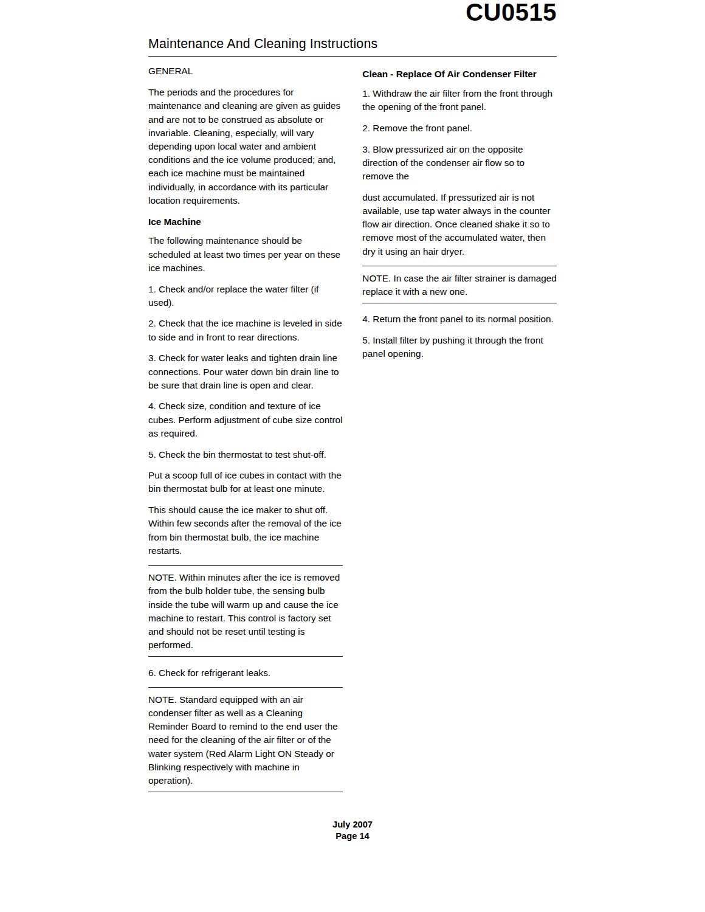CU0515
Maintenance And Cleaning Instructions
GENERAL
The periods and the procedures for maintenance and cleaning are given as guides and are not to be construed as absolute or invariable. Cleaning, especially, will vary depending upon local water and ambient conditions and the ice volume produced; and, each ice machine must be maintained individually, in accordance with its particular location requirements.
Ice Machine
The following maintenance should be scheduled at least two times per year on these ice machines.
1. Check and/or replace the water filter (if used).
2. Check that the ice machine is leveled in side to side and in front to rear directions.
3. Check for water leaks and tighten drain line connections. Pour water down bin drain line to be sure that drain line is open and clear.
4. Check size, condition and texture of ice cubes. Perform adjustment of cube size control as required.
5. Check the bin thermostat to test shut-off.
Put a scoop full of ice cubes in contact with the bin thermostat bulb for at least one minute.
This should cause the ice maker to shut off. Within few seconds after the removal of the ice from bin thermostat bulb, the ice machine restarts.
NOTE. Within minutes after the ice is removed from the bulb holder tube, the sensing bulb inside the tube will warm up and cause the ice machine to restart. This control is factory set and should not be reset until testing is performed.
6. Check for refrigerant leaks.
NOTE. Standard equipped with an air condenser filter as well as a Cleaning Reminder Board to remind to the end user the need for the cleaning of the air filter or of the water system (Red Alarm Light ON Steady or Blinking respectively with machine in operation).
Clean - Replace Of Air Condenser Filter
1. Withdraw the air filter from the front through the opening of the front panel.
2. Remove the front panel.
3. Blow pressurized air on the opposite direction of the condenser air flow so to remove the
dust accumulated. If pressurized air is not available, use tap water always in the counter flow air direction. Once cleaned shake it so to remove most of the accumulated water, then dry it using an hair dryer.
NOTE. In case the air filter strainer is damaged replace it with a new one.
4. Return the front panel to its normal position.
5. Install filter by pushing it through the front panel opening.
July 2007
Page 14